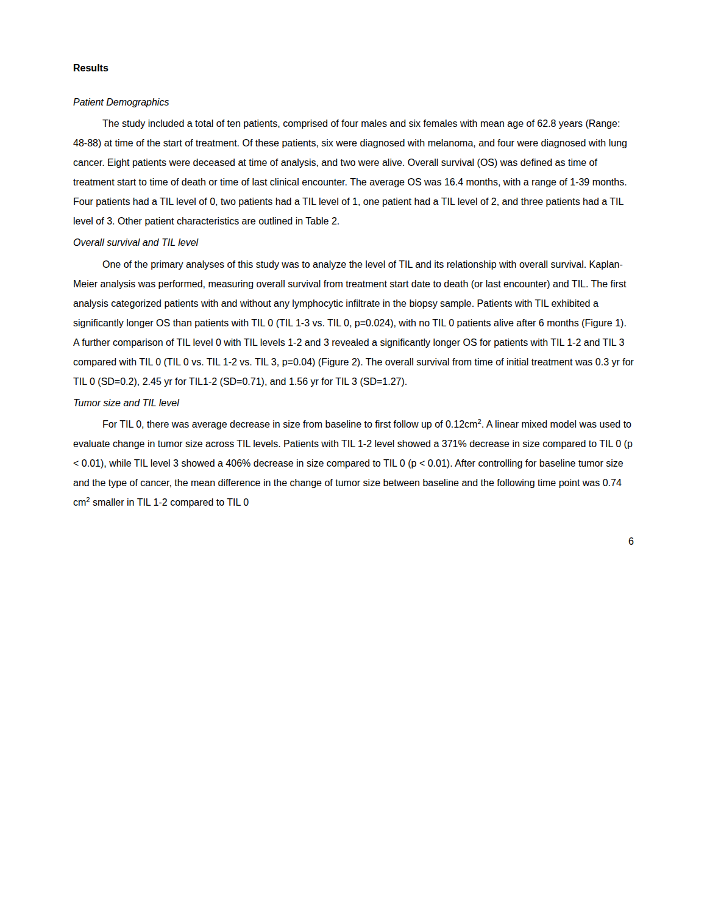Results
Patient Demographics
The study included a total of ten patients, comprised of four males and six females with mean age of 62.8 years (Range: 48-88) at time of the start of treatment. Of these patients, six were diagnosed with melanoma, and four were diagnosed with lung cancer. Eight patients were deceased at time of analysis, and two were alive. Overall survival (OS) was defined as time of treatment start to time of death or time of last clinical encounter. The average OS was 16.4 months, with a range of 1-39 months. Four patients had a TIL level of 0, two patients had a TIL level of 1, one patient had a TIL level of 2, and three patients had a TIL level of 3. Other patient characteristics are outlined in Table 2.
Overall survival and TIL level
One of the primary analyses of this study was to analyze the level of TIL and its relationship with overall survival. Kaplan-Meier analysis was performed, measuring overall survival from treatment start date to death (or last encounter) and TIL. The first analysis categorized patients with and without any lymphocytic infiltrate in the biopsy sample. Patients with TIL exhibited a significantly longer OS than patients with TIL 0 (TIL 1-3 vs. TIL 0, p=0.024), with no TIL 0 patients alive after 6 months (Figure 1). A further comparison of TIL level 0 with TIL levels 1-2 and 3 revealed a significantly longer OS for patients with TIL 1-2 and TIL 3 compared with TIL 0 (TIL 0 vs. TIL 1-2 vs. TIL 3, p=0.04) (Figure 2). The overall survival from time of initial treatment was 0.3 yr for TIL 0 (SD=0.2), 2.45 yr for TIL1-2 (SD=0.71), and 1.56 yr for TIL 3 (SD=1.27).
Tumor size and TIL level
For TIL 0, there was average decrease in size from baseline to first follow up of 0.12cm2. A linear mixed model was used to evaluate change in tumor size across TIL levels. Patients with TIL 1-2 level showed a 371% decrease in size compared to TIL 0 (p < 0.01), while TIL level 3 showed a 406% decrease in size compared to TIL 0 (p < 0.01). After controlling for baseline tumor size and the type of cancer, the mean difference in the change of tumor size between baseline and the following time point was 0.74 cm2 smaller in TIL 1-2 compared to TIL 0
6